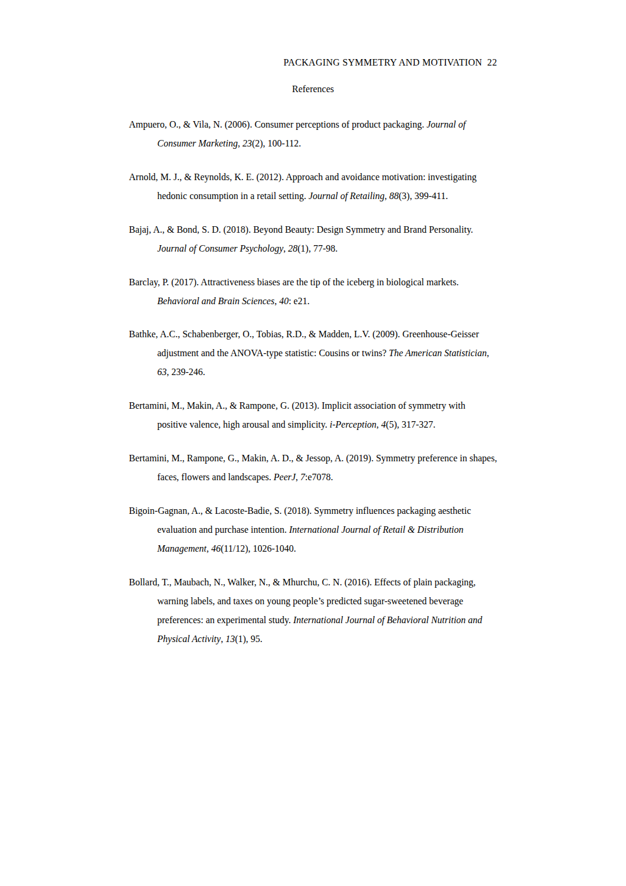PACKAGING SYMMETRY AND MOTIVATION 22
References
Ampuero, O., & Vila, N. (2006). Consumer perceptions of product packaging. Journal of Consumer Marketing, 23(2), 100-112.
Arnold, M. J., & Reynolds, K. E. (2012). Approach and avoidance motivation: investigating hedonic consumption in a retail setting. Journal of Retailing, 88(3), 399-411.
Bajaj, A., & Bond, S. D. (2018). Beyond Beauty: Design Symmetry and Brand Personality. Journal of Consumer Psychology, 28(1), 77-98.
Barclay, P. (2017). Attractiveness biases are the tip of the iceberg in biological markets. Behavioral and Brain Sciences, 40: e21.
Bathke, A.C., Schabenberger, O., Tobias, R.D., & Madden, L.V. (2009). Greenhouse-Geisser adjustment and the ANOVA-type statistic: Cousins or twins? The American Statistician, 63, 239-246.
Bertamini, M., Makin, A., & Rampone, G. (2013). Implicit association of symmetry with positive valence, high arousal and simplicity. i-Perception, 4(5), 317-327.
Bertamini, M., Rampone, G., Makin, A. D., & Jessop, A. (2019). Symmetry preference in shapes, faces, flowers and landscapes. PeerJ, 7:e7078.
Bigoin-Gagnan, A., & Lacoste-Badie, S. (2018). Symmetry influences packaging aesthetic evaluation and purchase intention. International Journal of Retail & Distribution Management, 46(11/12), 1026-1040.
Bollard, T., Maubach, N., Walker, N., & Mhurchu, C. N. (2016). Effects of plain packaging, warning labels, and taxes on young people’s predicted sugar-sweetened beverage preferences: an experimental study. International Journal of Behavioral Nutrition and Physical Activity, 13(1), 95.